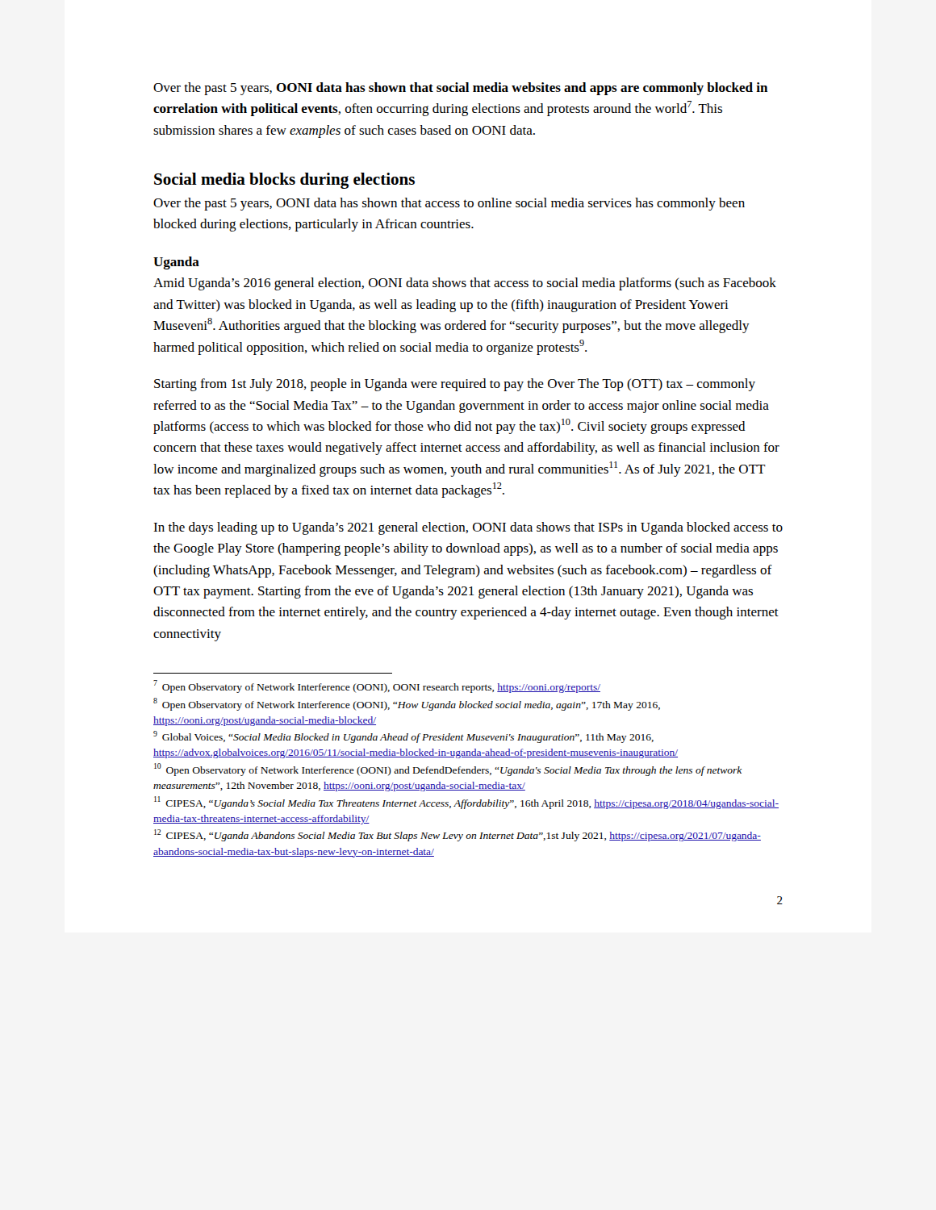Over the past 5 years, OONI data has shown that social media websites and apps are commonly blocked in correlation with political events, often occurring during elections and protests around the world7. This submission shares a few examples of such cases based on OONI data.
Social media blocks during elections
Over the past 5 years, OONI data has shown that access to online social media services has commonly been blocked during elections, particularly in African countries.
Uganda
Amid Uganda’s 2016 general election, OONI data shows that access to social media platforms (such as Facebook and Twitter) was blocked in Uganda, as well as leading up to the (fifth) inauguration of President Yoweri Museveni8. Authorities argued that the blocking was ordered for “security purposes”, but the move allegedly harmed political opposition, which relied on social media to organize protests9.
Starting from 1st July 2018, people in Uganda were required to pay the Over The Top (OTT) tax – commonly referred to as the “Social Media Tax” – to the Ugandan government in order to access major online social media platforms (access to which was blocked for those who did not pay the tax)10. Civil society groups expressed concern that these taxes would negatively affect internet access and affordability, as well as financial inclusion for low income and marginalized groups such as women, youth and rural communities11. As of July 2021, the OTT tax has been replaced by a fixed tax on internet data packages12.
In the days leading up to Uganda’s 2021 general election, OONI data shows that ISPs in Uganda blocked access to the Google Play Store (hampering people’s ability to download apps), as well as to a number of social media apps (including WhatsApp, Facebook Messenger, and Telegram) and websites (such as facebook.com) – regardless of OTT tax payment. Starting from the eve of Uganda’s 2021 general election (13th January 2021), Uganda was disconnected from the internet entirely, and the country experienced a 4-day internet outage. Even though internet connectivity
7 Open Observatory of Network Interference (OONI), OONI research reports, https://ooni.org/reports/
8 Open Observatory of Network Interference (OONI), “How Uganda blocked social media, again”, 17th May 2016, https://ooni.org/post/uganda-social-media-blocked/
9 Global Voices, “Social Media Blocked in Uganda Ahead of President Museveni's Inauguration”, 11th May 2016, https://advox.globalvoices.org/2016/05/11/social-media-blocked-in-uganda-ahead-of-president-musevenis-inauguration/
10 Open Observatory of Network Interference (OONI) and DefendDefenders, “Uganda's Social Media Tax through the lens of network measurements”, 12th November 2018, https://ooni.org/post/uganda-social-media-tax/
11 CIPESA, “Uganda’s Social Media Tax Threatens Internet Access, Affordability”, 16th April 2018, https://cipesa.org/2018/04/ugandas-social-media-tax-threatens-internet-access-affordability/
12 CIPESA, “Uganda Abandons Social Media Tax But Slaps New Levy on Internet Data”,1st July 2021, https://cipesa.org/2021/07/uganda-abandons-social-media-tax-but-slaps-new-levy-on-internet-data/
2